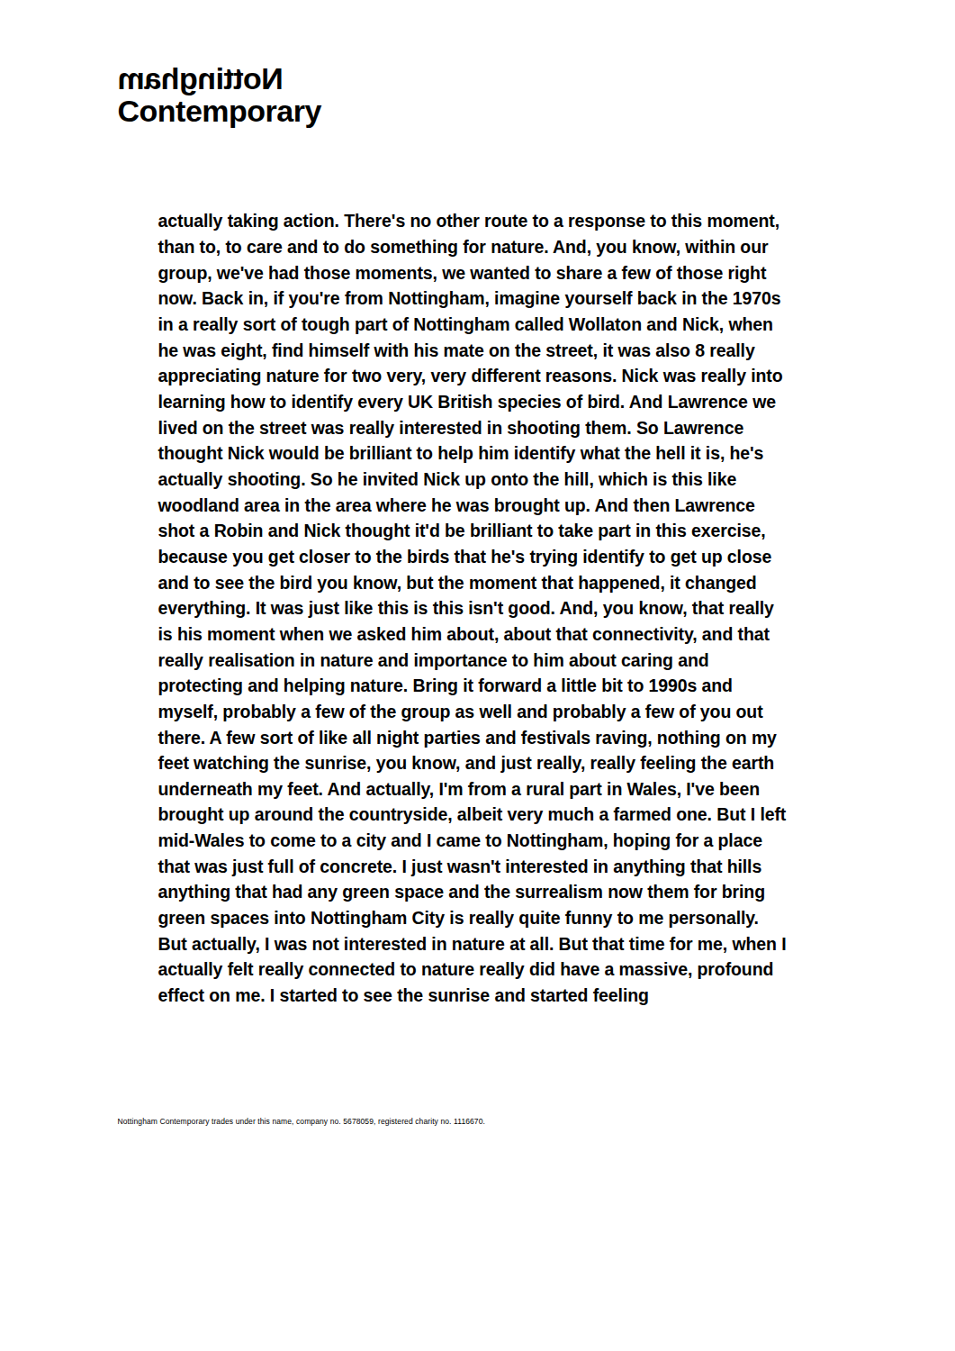Nottingham
Contemporary
actually taking action. There's no other route to a response to this moment, than to, to care and to do something for nature. And, you know, within our group, we've had those moments, we wanted to share a few of those right now. Back in, if you're from Nottingham, imagine yourself back in the 1970s in a really sort of tough part of Nottingham called Wollaton and Nick, when he was eight, find himself with his mate on the street, it was also 8 really appreciating nature for two very, very different reasons. Nick was really into learning how to identify every UK British species of bird. And Lawrence we lived on the street was really interested in shooting them. So Lawrence thought Nick would be brilliant to help him identify what the hell it is, he's actually shooting. So he invited Nick up onto the hill, which is this like woodland area in the area where he was brought up. And then Lawrence shot a Robin and Nick thought it'd be brilliant to take part in this exercise, because you get closer to the birds that he's trying identify to get up close and to see the bird you know, but the moment that happened, it changed everything. It was just like this is this isn't good. And, you know, that really is his moment when we asked him about, about that connectivity, and that really realisation in nature and importance to him about caring and protecting and helping nature. Bring it forward a little bit to 1990s and myself, probably a few of the group as well and probably a few of you out there. A few sort of like all night parties and festivals raving, nothing on my feet watching the sunrise, you know, and just really, really feeling the earth underneath my feet. And actually, I'm from a rural part in Wales, I've been brought up around the countryside, albeit very much a farmed one. But I left mid-Wales to come to a city and I came to Nottingham, hoping for a place that was just full of concrete. I just wasn't interested in anything that hills anything that had any green space and the surrealism now them for bring green spaces into Nottingham City is really quite funny to me personally. But actually, I was not interested in nature at all. But that time for me, when I actually felt really connected to nature really did have a massive, profound effect on me. I started to see the sunrise and started feeling
Nottingham Contemporary trades under this name, company no. 5678059, registered charity no. 1116670.